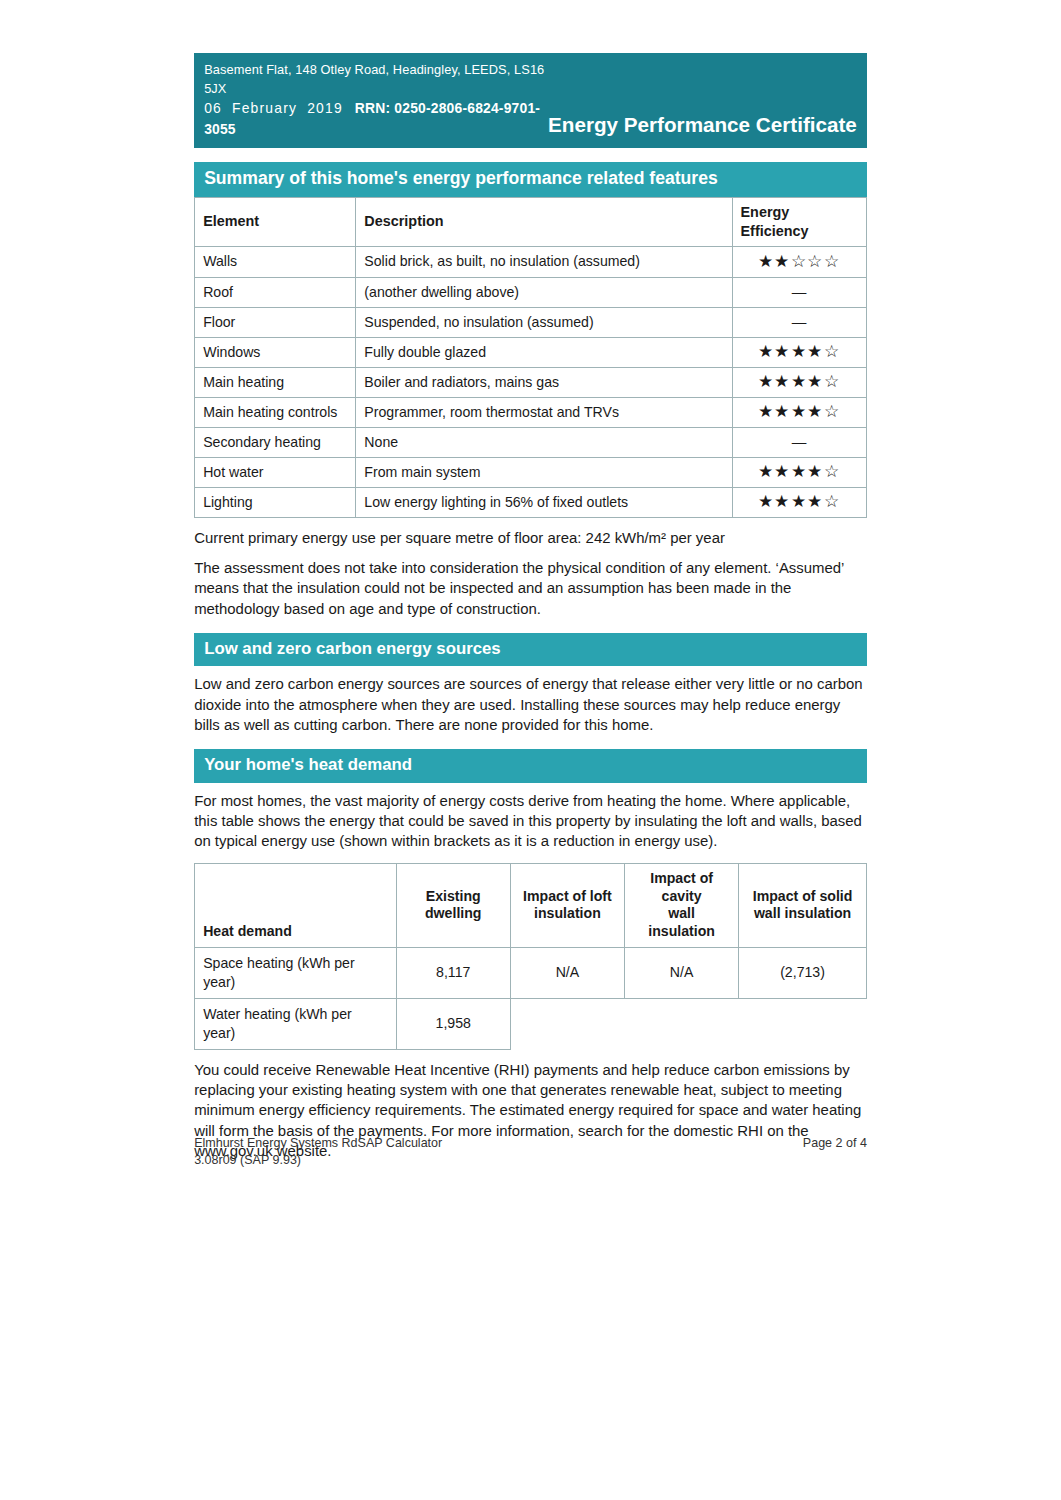Basement Flat, 148 Otley Road, Headingley, LEEDS, LS16 5JX
06 February 2019 RRN: 0250-2806-6824-9701-3055
Energy Performance Certificate
Summary of this home's energy performance related features
| Element | Description | Energy Efficiency |
| --- | --- | --- |
| Walls | Solid brick, as built, no insulation (assumed) | ★★☆☆☆ |
| Roof | (another dwelling above) | — |
| Floor | Suspended, no insulation (assumed) | — |
| Windows | Fully double glazed | ★★★★☆ |
| Main heating | Boiler and radiators, mains gas | ★★★★☆ |
| Main heating controls | Programmer, room thermostat and TRVs | ★★★★☆ |
| Secondary heating | None | — |
| Hot water | From main system | ★★★★☆ |
| Lighting | Low energy lighting in 56% of fixed outlets | ★★★★☆ |
Current primary energy use per square metre of floor area: 242 kWh/m² per year
The assessment does not take into consideration the physical condition of any element. ‘Assumed’ means that the insulation could not be inspected and an assumption has been made in the methodology based on age and type of construction.
Low and zero carbon energy sources
Low and zero carbon energy sources are sources of energy that release either very little or no carbon dioxide into the atmosphere when they are used. Installing these sources may help reduce energy bills as well as cutting carbon. There are none provided for this home.
Your home's heat demand
For most homes, the vast majority of energy costs derive from heating the home. Where applicable, this table shows the energy that could be saved in this property by insulating the loft and walls, based on typical energy use (shown within brackets as it is a reduction in energy use).
| Heat demand | Existing dwelling | Impact of loft insulation | Impact of cavity wall insulation | Impact of solid wall insulation |
| --- | --- | --- | --- | --- |
| Space heating (kWh per year) | 8,117 | N/A | N/A | (2,713) |
| Water heating (kWh per year) | 1,958 | | | |
You could receive Renewable Heat Incentive (RHI) payments and help reduce carbon emissions by replacing your existing heating system with one that generates renewable heat, subject to meeting minimum energy efficiency requirements. The estimated energy required for space and water heating will form the basis of the payments. For more information, search for the domestic RHI on the www.gov.uk website.
Elmhurst Energy Systems RdSAP Calculator
3.08r09 (SAP 9.93)
Page 2 of 4